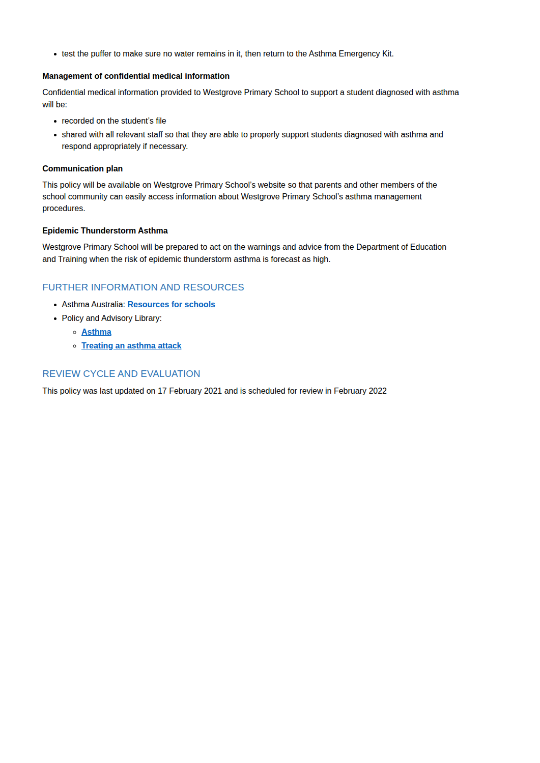test the puffer to make sure no water remains in it, then return to the Asthma Emergency Kit.
Management of confidential medical information
Confidential medical information provided to Westgrove Primary School to support a student diagnosed with asthma will be:
recorded on the student’s file
shared with all relevant staff so that they are able to properly support students diagnosed with asthma and respond appropriately if necessary.
Communication plan
This policy will be available on Westgrove Primary School’s website so that parents and other members of the school community can easily access information about Westgrove Primary School’s asthma management procedures.
Epidemic Thunderstorm Asthma
Westgrove Primary School will be prepared to act on the warnings and advice from the Department of Education and Training when the risk of epidemic thunderstorm asthma is forecast as high.
Further information and resources
Asthma Australia: Resources for schools
Policy and Advisory Library:
Asthma
Treating an asthma attack
Review cycle and evaluation
This policy was last updated on 17 February 2021 and is scheduled for review in February 2022